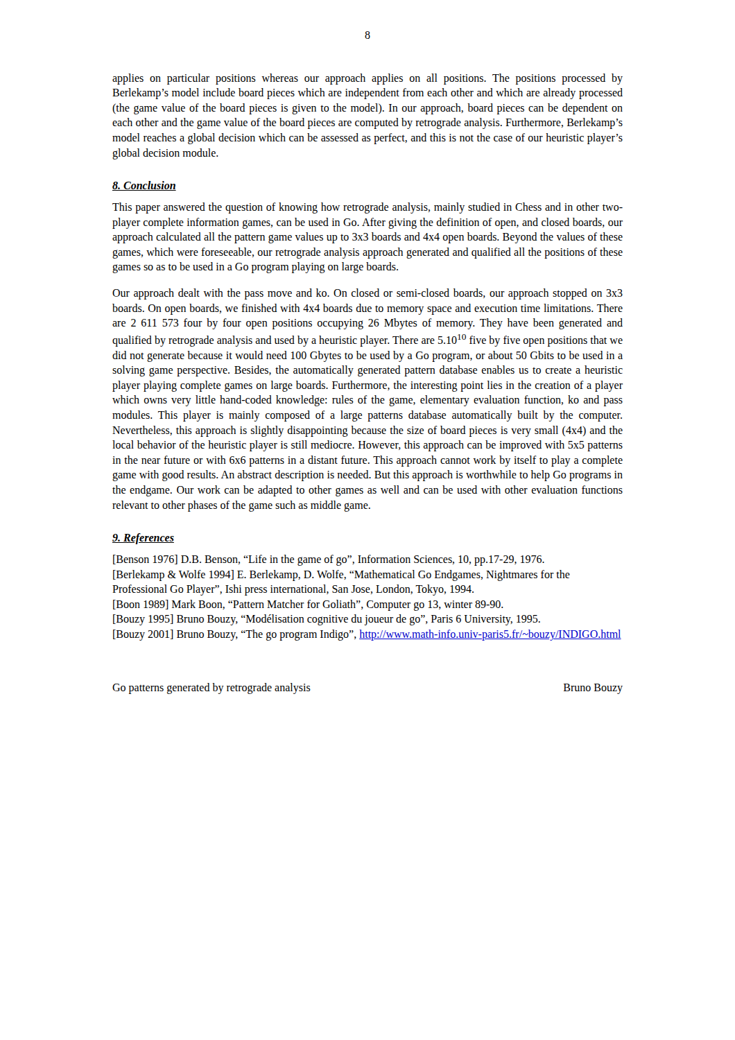8
applies on particular positions whereas our approach applies on all positions. The positions processed by Berlekamp’s model include board pieces which are independent from each other and which are already processed (the game value of the board pieces is given to the model). In our approach, board pieces can be dependent on each other and the game value of the board pieces are computed by retrograde analysis. Furthermore, Berlekamp’s model reaches a global decision which can be assessed as perfect, and this is not the case of our heuristic player’s global decision module.
8. Conclusion
This paper answered the question of knowing how retrograde analysis, mainly studied in Chess and in other two-player complete information games, can be used in Go. After giving the definition of open, and closed boards, our approach calculated all the pattern game values up to 3x3 boards and 4x4 open boards. Beyond the values of these games, which were foreseeable, our retrograde analysis approach generated and qualified all the positions of these games so as to be used in a Go program playing on large boards.
Our approach dealt with the pass move and ko. On closed or semi-closed boards, our approach stopped on 3x3 boards. On open boards, we finished with 4x4 boards due to memory space and execution time limitations. There are 2 611 573 four by four open positions occupying 26 Mbytes of memory. They have been generated and qualified by retrograde analysis and used by a heuristic player. There are 5.1010 five by five open positions that we did not generate because it would need 100 Gbytes to be used by a Go program, or about 50 Gbits to be used in a solving game perspective. Besides, the automatically generated pattern database enables us to create a heuristic player playing complete games on large boards. Furthermore, the interesting point lies in the creation of a player which owns very little hand-coded knowledge: rules of the game, elementary evaluation function, ko and pass modules. This player is mainly composed of a large patterns database automatically built by the computer. Nevertheless, this approach is slightly disappointing because the size of board pieces is very small (4x4) and the local behavior of the heuristic player is still mediocre. However, this approach can be improved with 5x5 patterns in the near future or with 6x6 patterns in a distant future. This approach cannot work by itself to play a complete game with good results. An abstract description is needed. But this approach is worthwhile to help Go programs in the endgame. Our work can be adapted to other games as well and can be used with other evaluation functions relevant to other phases of the game such as middle game.
9. References
[Benson 1976] D.B. Benson, “Life in the game of go”, Information Sciences, 10, pp.17-29, 1976.
[Berlekamp & Wolfe 1994] E. Berlekamp, D. Wolfe, “Mathematical Go Endgames, Nightmares for the Professional Go Player”, Ishi press international, San Jose, London, Tokyo, 1994.
[Boon 1989] Mark Boon, “Pattern Matcher for Goliath”, Computer go 13, winter 89-90.
[Bouzy 1995] Bruno Bouzy, “Modélisation cognitive du joueur de go”, Paris 6 University, 1995.
[Bouzy 2001] Bruno Bouzy, “The go program Indigo”, http://www.math-info.univ-paris5.fr/~bouzy/INDIGO.html
Go patterns generated by retrograde analysis
Bruno Bouzy